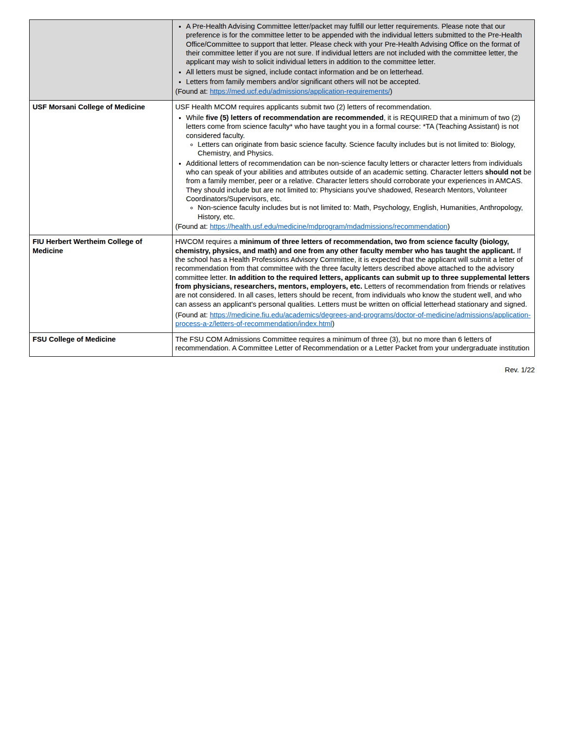| | A Pre-Health Advising Committee letter/packet may fulfill our letter requirements. Please note that our preference is for the committee letter to be appended with the individual letters submitted to the Pre-Health Office/Committee to support that letter. Please check with your Pre-Health Advising Office on the format of their committee letter if you are not sure. If individual letters are not included with the committee letter, the applicant may wish to solicit individual letters in addition to the committee letter. All letters must be signed, include contact information and be on letterhead. Letters from family members and/or significant others will not be accepted. (Found at: https://med.ucf.edu/admissions/application-requirements/ ) |
| USF Morsani College of Medicine | USF Health MCOM requires applicants submit two (2) letters of recommendation. While five (5) letters of recommendation are recommended , it is REQUIRED that a minimum of two (2) letters come from science faculty* who have taught you in a formal course: *TA (Teaching Assistant) is not considered faculty. Letters can originate from basic science faculty. Science faculty includes but is not limited to: Biology, Chemistry, and Physics. Additional letters of recommendation can be non-science faculty letters or character letters from individuals who can speak of your abilities and attributes outside of an academic setting. Character letters should not be from a family member, peer or a relative. Character letters should corroborate your experiences in AMCAS. They should include but are not limited to: Physicians you've shadowed, Research Mentors, Volunteer Coordinators/Supervisors, etc. Non-science faculty includes but is not limited to: Math, Psychology, English, Humanities, Anthropology, History, etc. (Found at: https://health.usf.edu/medicine/mdprogram/mdadmissions/recommendation ) |
| FIU Herbert Wertheim College of Medicine | HWCOM requires a minimum of three letters of recommendation, two from science faculty (biology, chemistry, physics, and math) and one from any other faculty member who has taught the applicant. If the school has a Health Professions Advisory Committee, it is expected that the applicant will submit a letter of recommendation from that committee with the three faculty letters described above attached to the advisory committee letter. In addition to the required letters, applicants can submit up to three supplemental letters from physicians, researchers, mentors, employers, etc. Letters of recommendation from friends or relatives are not considered. In all cases, letters should be recent, from individuals who know the student well, and who can assess an applicant's personal qualities. Letters must be written on official letterhead stationary and signed. (Found at: https://medicine.fiu.edu/academics/degrees-and-programs/doctor-of-medicine/admissions/application-process-a-z/letters-of-recommendation/index.html ) |
| FSU College of Medicine | The FSU COM Admissions Committee requires a minimum of three (3), but no more than 6 letters of recommendation. A Committee Letter of Recommendation or a Letter Packet from your undergraduate institution |
Rev. 1/22